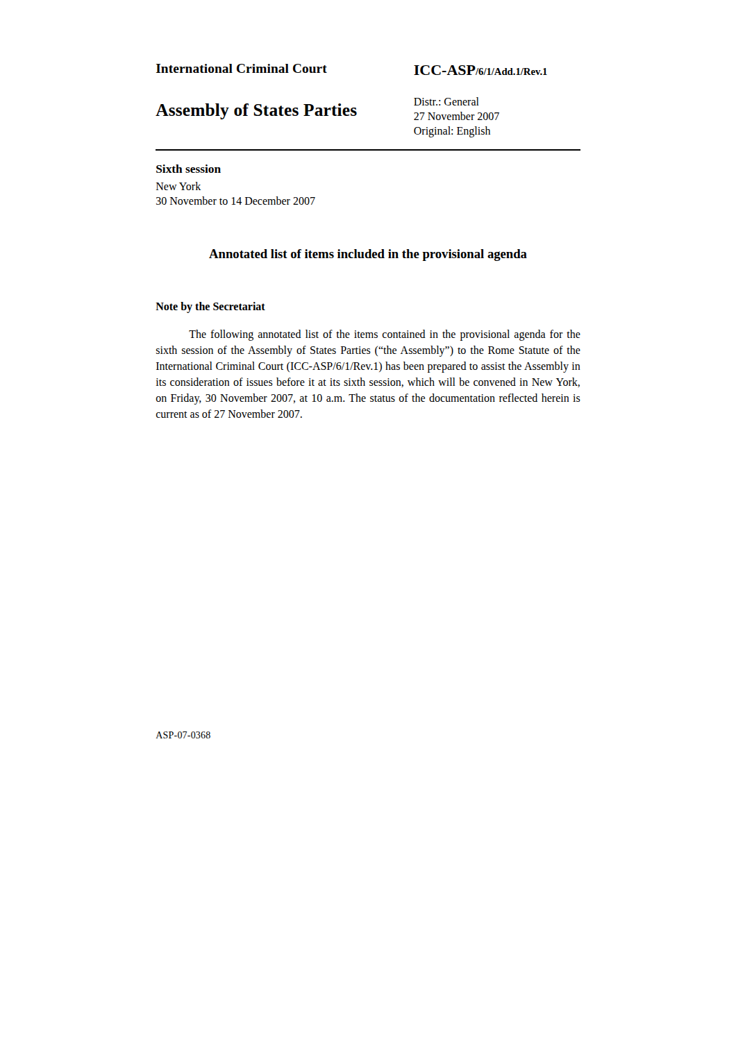International Criminal Court
Assembly of States Parties
ICC-ASP/6/1/Add.1/Rev.1
Distr.: General
27 November 2007
Original: English
Sixth session
New York
30 November to 14 December 2007
Annotated list of items included in the provisional agenda
Note by the Secretariat
The following annotated list of the items contained in the provisional agenda for the sixth session of the Assembly of States Parties (“the Assembly”) to the Rome Statute of the International Criminal Court (ICC-ASP/6/1/Rev.1) has been prepared to assist the Assembly in its consideration of issues before it at its sixth session, which will be convened in New York, on Friday, 30 November 2007, at 10 a.m. The status of the documentation reflected herein is current as of 27 November 2007.
ASP-07-0368